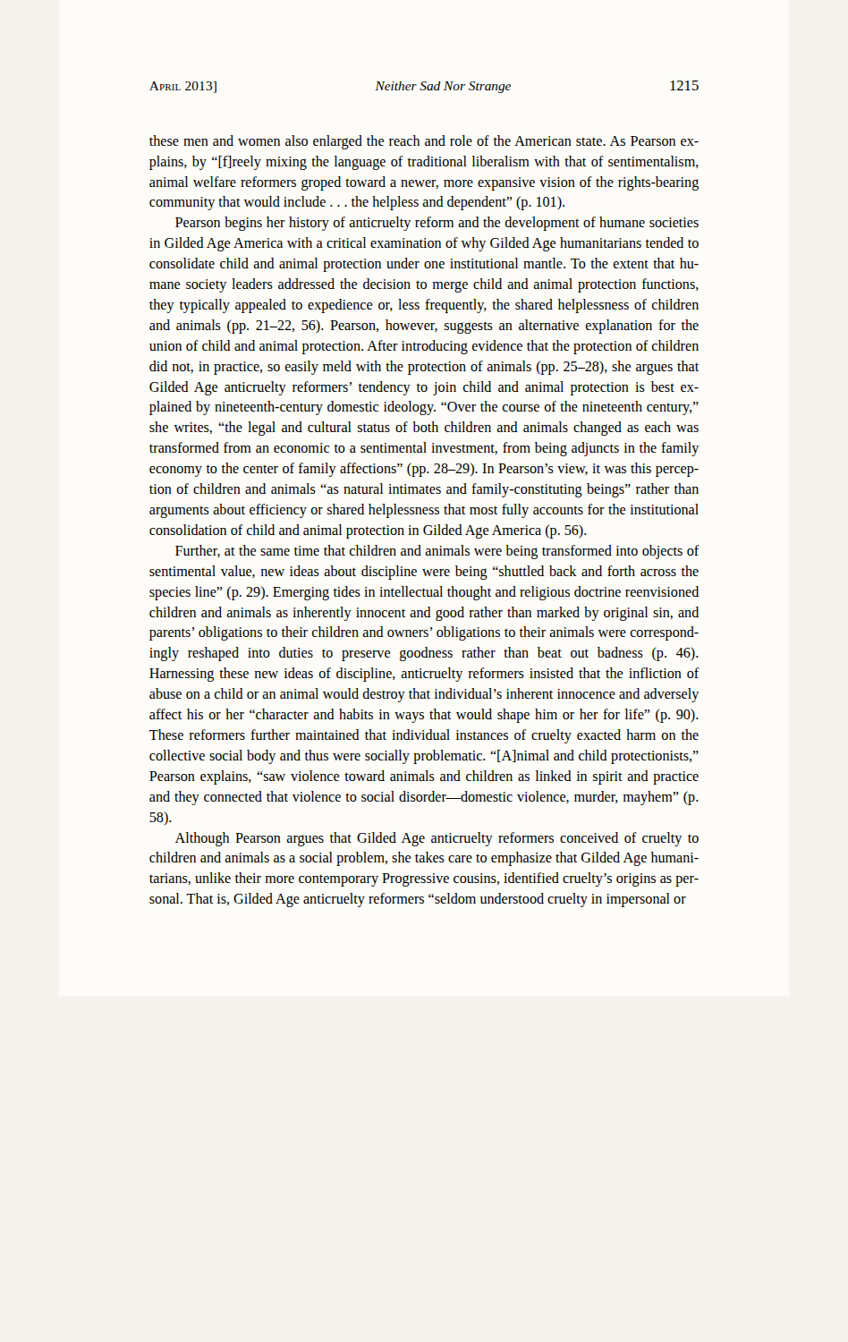April 2013] Neither Sad Nor Strange 1215
these men and women also enlarged the reach and role of the American state. As Pearson explains, by “[f]reely mixing the language of traditional liberalism with that of sentimentalism, animal welfare reformers groped toward a newer, more expansive vision of the rights-bearing community that would include . . . the helpless and dependent” (p. 101).
Pearson begins her history of anticruelty reform and the development of humane societies in Gilded Age America with a critical examination of why Gilded Age humanitarians tended to consolidate child and animal protection under one institutional mantle. To the extent that humane society leaders addressed the decision to merge child and animal protection functions, they typically appealed to expedience or, less frequently, the shared helplessness of children and animals (pp. 21–22, 56). Pearson, however, suggests an alternative explanation for the union of child and animal protection. After introducing evidence that the protection of children did not, in practice, so easily meld with the protection of animals (pp. 25–28), she argues that Gilded Age anticruelty reformers’ tendency to join child and animal protection is best explained by nineteenth-century domestic ideology. “Over the course of the nineteenth century,” she writes, “the legal and cultural status of both children and animals changed as each was transformed from an economic to a sentimental investment, from being adjuncts in the family economy to the center of family affections” (pp. 28–29). In Pearson’s view, it was this perception of children and animals “as natural intimates and family-constituting beings” rather than arguments about efficiency or shared helplessness that most fully accounts for the institutional consolidation of child and animal protection in Gilded Age America (p. 56).
Further, at the same time that children and animals were being transformed into objects of sentimental value, new ideas about discipline were being “shuttled back and forth across the species line” (p. 29). Emerging tides in intellectual thought and religious doctrine reenvisioned children and animals as inherently innocent and good rather than marked by original sin, and parents’ obligations to their children and owners’ obligations to their animals were correspondingly reshaped into duties to preserve goodness rather than beat out badness (p. 46). Harnessing these new ideas of discipline, anticruelty reformers insisted that the infliction of abuse on a child or an animal would destroy that individual’s inherent innocence and adversely affect his or her “character and habits in ways that would shape him or her for life” (p. 90). These reformers further maintained that individual instances of cruelty exacted harm on the collective social body and thus were socially problematic. “[A]nimal and child protectionists,” Pearson explains, “saw violence toward animals and children as linked in spirit and practice and they connected that violence to social disorder—domestic violence, murder, mayhem” (p. 58).
Although Pearson argues that Gilded Age anticruelty reformers conceived of cruelty to children and animals as a social problem, she takes care to emphasize that Gilded Age humanitarians, unlike their more contemporary Progressive cousins, identified cruelty’s origins as personal. That is, Gilded Age anticruelty reformers “seldom understood cruelty in impersonal or